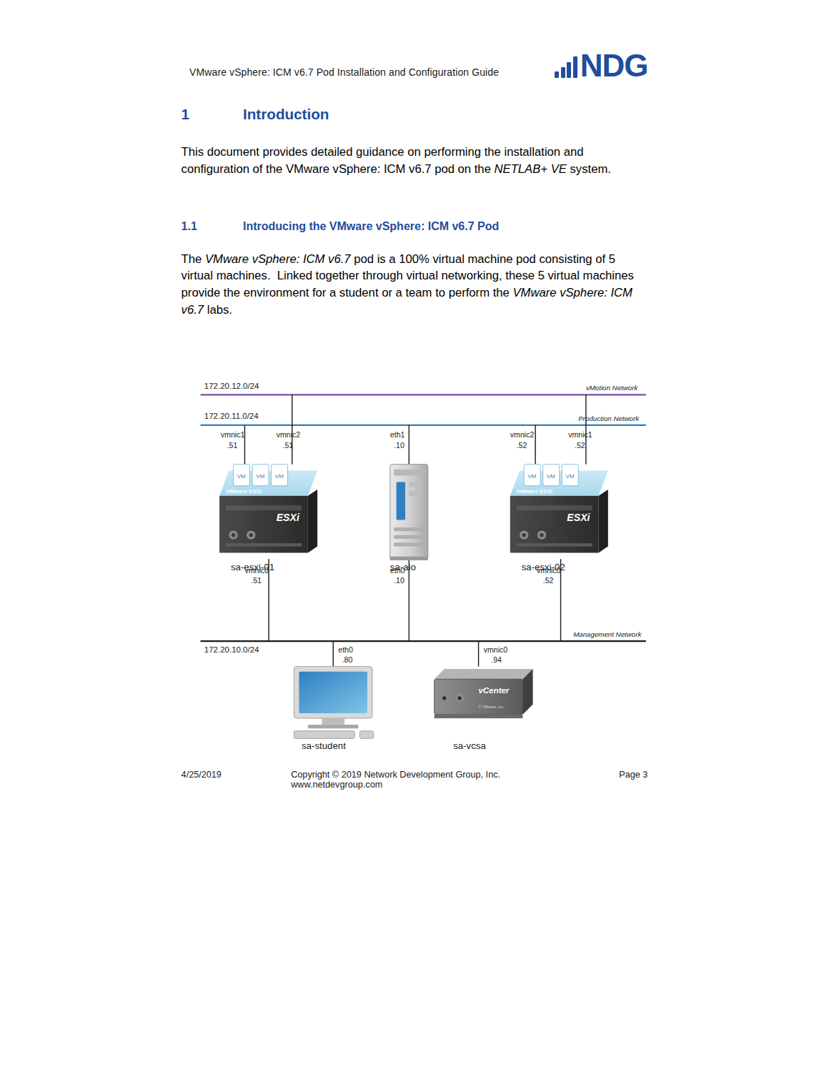VMware vSphere: ICM v6.7 Pod Installation and Configuration Guide
NDG
1 Introduction
This document provides detailed guidance on performing the installation and configuration of the VMware vSphere: ICM v6.7 pod on the NETLAB+ VE system.
1.1 Introducing the VMware vSphere: ICM v6.7 Pod
The VMware vSphere: ICM v6.7 pod is a 100% virtual machine pod consisting of 5 virtual machines. Linked together through virtual networking, these 5 virtual machines provide the environment for a student or a team to perform the VMware vSphere: ICM v6.7 labs.
172.20.12.0/24 vMotion Network 172.20.11.0/24 Production Network 172.20.10.0/24 Management Network vmnic1 .51 vmnic2 .51 vmnic0 .51 VM VM VM VMware ESXi ESXi sa-esxi-01 eth1 .10 eth0 .10 sa-aio vmnic2 .52 vmnic1 .52 vmnic0 .52 VM VM VM VMware ESXi ESXi sa-esxi-02 eth0 .80 sa-student vmnic0 .94 vCenter © VMware, Inc. sa-vcsa
4/25/2019
Copyright © 2019 Network Development Group, Inc. www.netdevgroup.com
Page 3